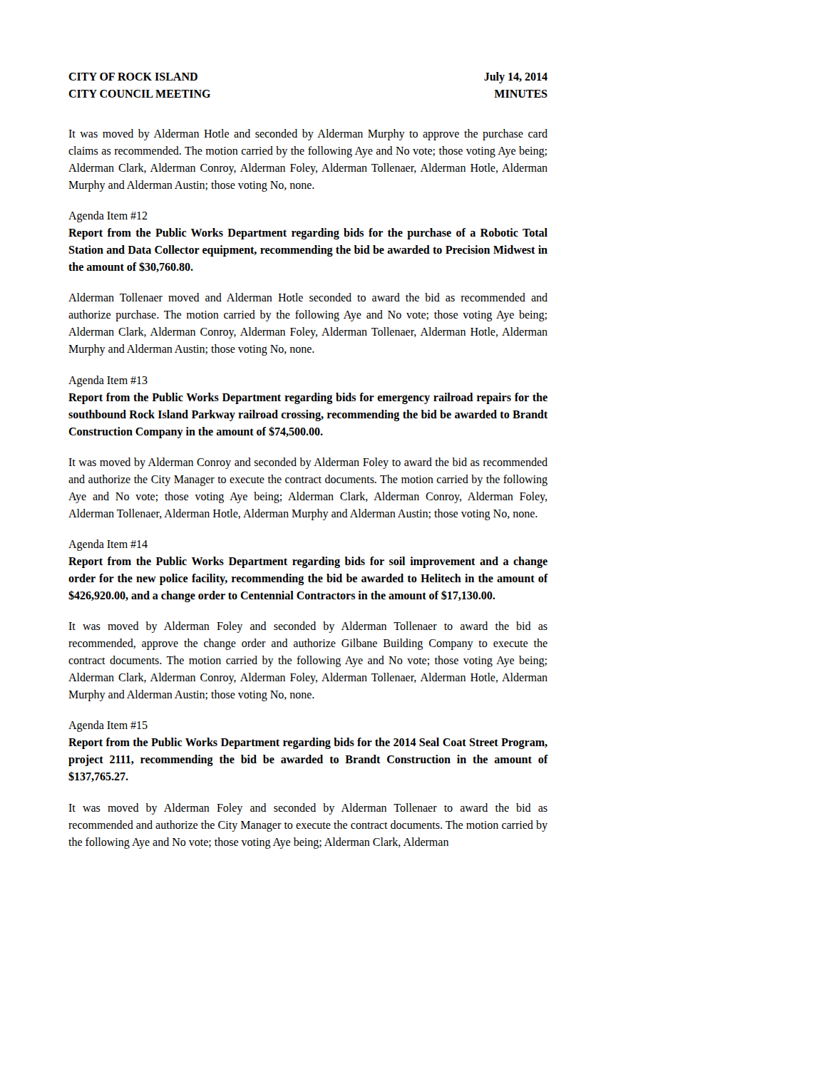CITY OF ROCK ISLAND
CITY COUNCIL MEETING
July 14, 2014
MINUTES
It was moved by Alderman Hotle and seconded by Alderman Murphy to approve the purchase card claims as recommended. The motion carried by the following Aye and No vote; those voting Aye being; Alderman Clark, Alderman Conroy, Alderman Foley, Alderman Tollenaer, Alderman Hotle, Alderman Murphy and Alderman Austin; those voting No, none.
Agenda Item #12
Report from the Public Works Department regarding bids for the purchase of a Robotic Total Station and Data Collector equipment, recommending the bid be awarded to Precision Midwest in the amount of $30,760.80.
Alderman Tollenaer moved and Alderman Hotle seconded to award the bid as recommended and authorize purchase. The motion carried by the following Aye and No vote; those voting Aye being; Alderman Clark, Alderman Conroy, Alderman Foley, Alderman Tollenaer, Alderman Hotle, Alderman Murphy and Alderman Austin; those voting No, none.
Agenda Item #13
Report from the Public Works Department regarding bids for emergency railroad repairs for the southbound Rock Island Parkway railroad crossing, recommending the bid be awarded to Brandt Construction Company in the amount of $74,500.00.
It was moved by Alderman Conroy and seconded by Alderman Foley to award the bid as recommended and authorize the City Manager to execute the contract documents. The motion carried by the following Aye and No vote; those voting Aye being; Alderman Clark, Alderman Conroy, Alderman Foley, Alderman Tollenaer, Alderman Hotle, Alderman Murphy and Alderman Austin; those voting No, none.
Agenda Item #14
Report from the Public Works Department regarding bids for soil improvement and a change order for the new police facility, recommending the bid be awarded to Helitech in the amount of $426,920.00, and a change order to Centennial Contractors in the amount of $17,130.00.
It was moved by Alderman Foley and seconded by Alderman Tollenaer to award the bid as recommended, approve the change order and authorize Gilbane Building Company to execute the contract documents. The motion carried by the following Aye and No vote; those voting Aye being; Alderman Clark, Alderman Conroy, Alderman Foley, Alderman Tollenaer, Alderman Hotle, Alderman Murphy and Alderman Austin; those voting No, none.
Agenda Item #15
Report from the Public Works Department regarding bids for the 2014 Seal Coat Street Program, project 2111, recommending the bid be awarded to Brandt Construction in the amount of $137,765.27.
It was moved by Alderman Foley and seconded by Alderman Tollenaer to award the bid as recommended and authorize the City Manager to execute the contract documents. The motion carried by the following Aye and No vote; those voting Aye being; Alderman Clark, Alderman